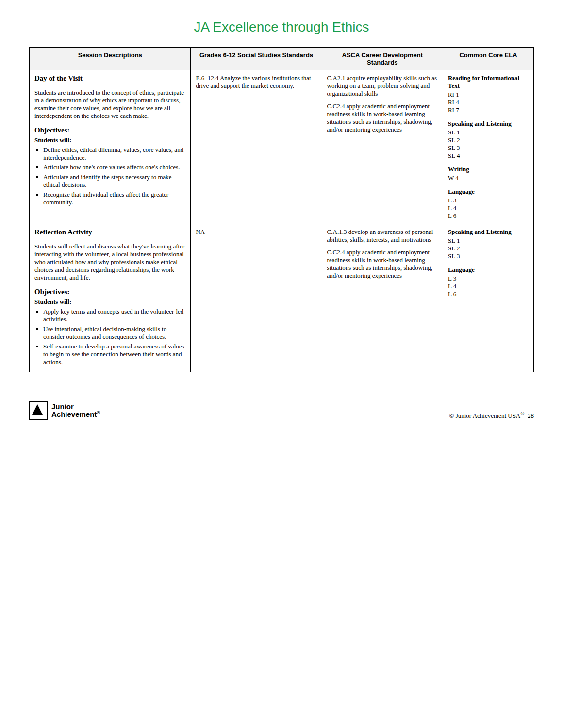JA Excellence through Ethics
| Session Descriptions | Grades 6-12 Social Studies Standards | ASCA Career Development Standards | Common Core ELA |
| --- | --- | --- | --- |
| Day of the Visit Students are introduced to the concept of ethics, participate in a demonstration of why ethics are important to discuss, examine their core values, and explore how we are all interdependent on the choices we each make. Objectives: Students will: Define ethics, ethical dilemma, values, core values, and interdependence. Articulate how one's core values affects one's choices. Articulate and identify the steps necessary to make ethical decisions. Recognize that individual ethics affect the greater community. | E.6_12.4 Analyze the various institutions that drive and support the market economy. | C.A2.1 acquire employability skills such as working on a team, problem-solving and organizational skills C.C2.4 apply academic and employment readiness skills in work-based learning situations such as internships, shadowing, and/or mentoring experiences | Reading for Informational Text RI 1 RI 4 RI 7 Speaking and Listening SL 1 SL 2 SL 3 SL 4 Writing W 4 Language L 3 L 4 L 6 |
| Reflection Activity Students will reflect and discuss what they've learning after interacting with the volunteer, a local business professional who articulated how and why professionals make ethical choices and decisions regarding relationships, the work environment, and life. Objectives: Students will: Apply key terms and concepts used in the volunteer-led activities. Use intentional, ethical decision-making skills to consider outcomes and consequences of choices. Self-examine to develop a personal awareness of values to begin to see the connection between their words and actions. | NA | C.A.1.3 develop an awareness of personal abilities, skills, interests, and motivations C.C2.4 apply academic and employment readiness skills in work-based learning situations such as internships, shadowing, and/or mentoring experiences | Speaking and Listening SL 1 SL 2 SL 3 Language L 3 L 4 L 6 |
Junior Achievement®
© Junior Achievement USA® 28